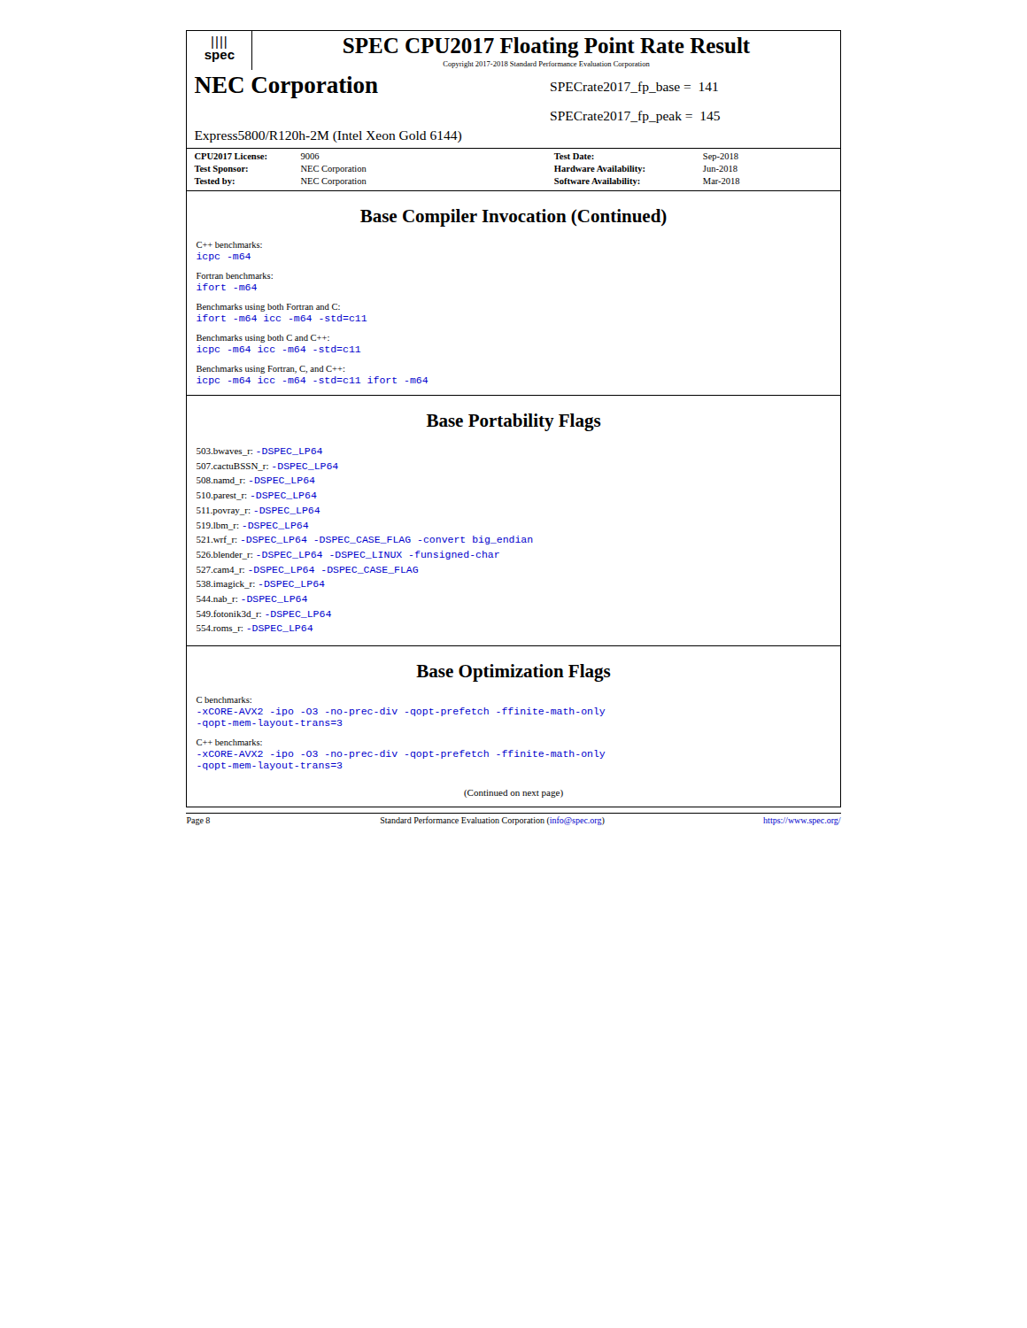||||
spec
SPEC CPU2017 Floating Point Rate Result
Copyright 2017-2018 Standard Performance Evaluation Corporation
NEC Corporation
SPECrate2017_fp_base = 141
SPECrate2017_fp_peak = 145
Express5800/R120h-2M (Intel Xeon Gold 6144)
CPU2017 License: 9006
Test Sponsor: NEC Corporation
Tested by: NEC Corporation
Test Date: Sep-2018
Hardware Availability: Jun-2018
Software Availability: Mar-2018
Base Compiler Invocation (Continued)
C++ benchmarks:
icpc -m64
Fortran benchmarks:
ifort -m64
Benchmarks using both Fortran and C:
ifort -m64 icc -m64 -std=c11
Benchmarks using both C and C++:
icpc -m64 icc -m64 -std=c11
Benchmarks using Fortran, C, and C++:
icpc -m64 icc -m64 -std=c11 ifort -m64
Base Portability Flags
503.bwaves_r: -DSPEC_LP64
507.cactuBSSN_r: -DSPEC_LP64
508.namd_r: -DSPEC_LP64
510.parest_r: -DSPEC_LP64
511.povray_r: -DSPEC_LP64
519.lbm_r: -DSPEC_LP64
521.wrf_r: -DSPEC_LP64 -DSPEC_CASE_FLAG -convert big_endian
526.blender_r: -DSPEC_LP64 -DSPEC_LINUX -funsigned-char
527.cam4_r: -DSPEC_LP64 -DSPEC_CASE_FLAG
538.imagick_r: -DSPEC_LP64
544.nab_r: -DSPEC_LP64
549.fotonik3d_r: -DSPEC_LP64
554.roms_r: -DSPEC_LP64
Base Optimization Flags
C benchmarks:
-xCORE-AVX2 -ipo -O3 -no-prec-div -qopt-prefetch -ffinite-math-only -qopt-mem-layout-trans=3
C++ benchmarks:
-xCORE-AVX2 -ipo -O3 -no-prec-div -qopt-prefetch -ffinite-math-only -qopt-mem-layout-trans=3
(Continued on next page)
Page 8
Standard Performance Evaluation Corporation (info@spec.org)
https://www.spec.org/